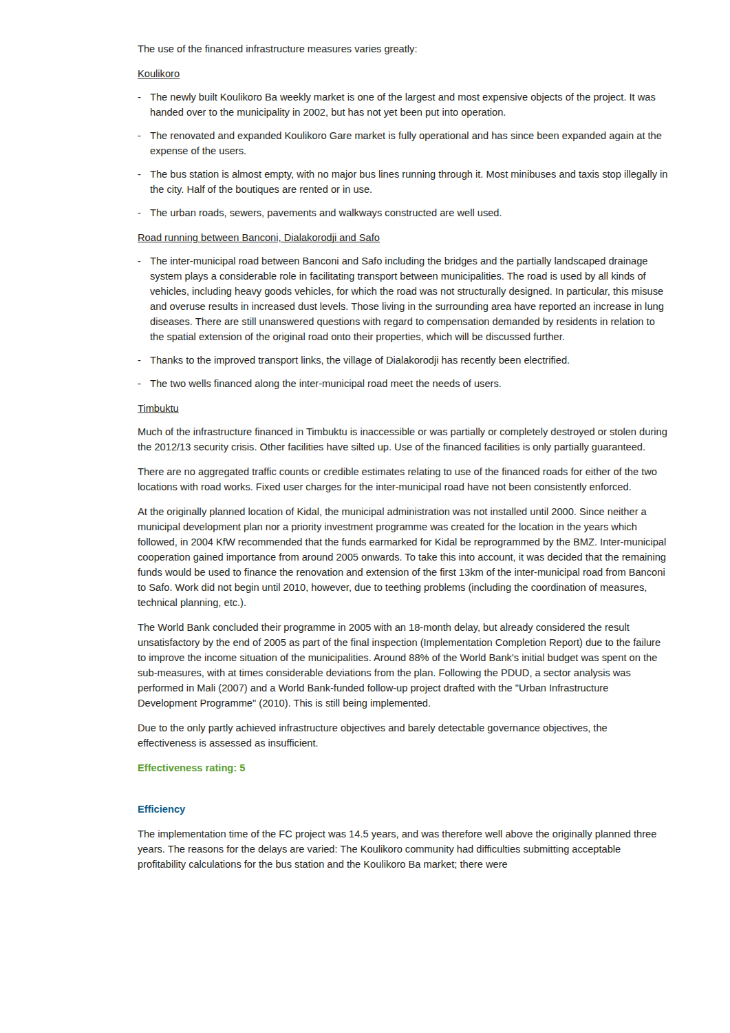The use of the financed infrastructure measures varies greatly:
Koulikoro
The newly built Koulikoro Ba weekly market is one of the largest and most expensive objects of the project. It was handed over to the municipality in 2002, but has not yet been put into operation.
The renovated and expanded Koulikoro Gare market is fully operational and has since been expanded again at the expense of the users.
The bus station is almost empty, with no major bus lines running through it. Most minibuses and taxis stop illegally in the city. Half of the boutiques are rented or in use.
The urban roads, sewers, pavements and walkways constructed are well used.
Road running between Banconi, Dialakorodji and Safo
The inter-municipal road between Banconi and Safo including the bridges and the partially landscaped drainage system plays a considerable role in facilitating transport between municipalities. The road is used by all kinds of vehicles, including heavy goods vehicles, for which the road was not structurally designed. In particular, this misuse and overuse results in increased dust levels. Those living in the surrounding area have reported an increase in lung diseases. There are still unanswered questions with regard to compensation demanded by residents in relation to the spatial extension of the original road onto their properties, which will be discussed further.
Thanks to the improved transport links, the village of Dialakorodji has recently been electrified.
The two wells financed along the inter-municipal road meet the needs of users.
Timbuktu
Much of the infrastructure financed in Timbuktu is inaccessible or was partially or completely destroyed or stolen during the 2012/13 security crisis. Other facilities have silted up. Use of the financed facilities is only partially guaranteed.
There are no aggregated traffic counts or credible estimates relating to use of the financed roads for either of the two locations with road works. Fixed user charges for the inter-municipal road have not been consistently enforced.
At the originally planned location of Kidal, the municipal administration was not installed until 2000. Since neither a municipal development plan nor a priority investment programme was created for the location in the years which followed, in 2004 KfW recommended that the funds earmarked for Kidal be reprogrammed by the BMZ. Inter-municipal cooperation gained importance from around 2005 onwards. To take this into account, it was decided that the remaining funds would be used to finance the renovation and extension of the first 13km of the inter-municipal road from Banconi to Safo. Work did not begin until 2010, however, due to teething problems (including the coordination of measures, technical planning, etc.).
The World Bank concluded their programme in 2005 with an 18-month delay, but already considered the result unsatisfactory by the end of 2005 as part of the final inspection (Implementation Completion Report) due to the failure to improve the income situation of the municipalities. Around 88% of the World Bank's initial budget was spent on the sub-measures, with at times considerable deviations from the plan. Following the PDUD, a sector analysis was performed in Mali (2007) and a World Bank-funded follow-up project drafted with the "Urban Infrastructure Development Programme" (2010). This is still being implemented.
Due to the only partly achieved infrastructure objectives and barely detectable governance objectives, the effectiveness is assessed as insufficient.
Effectiveness rating: 5
Efficiency
The implementation time of the FC project was 14.5 years, and was therefore well above the originally planned three years. The reasons for the delays are varied: The Koulikoro community had difficulties submitting acceptable profitability calculations for the bus station and the Koulikoro Ba market; there were